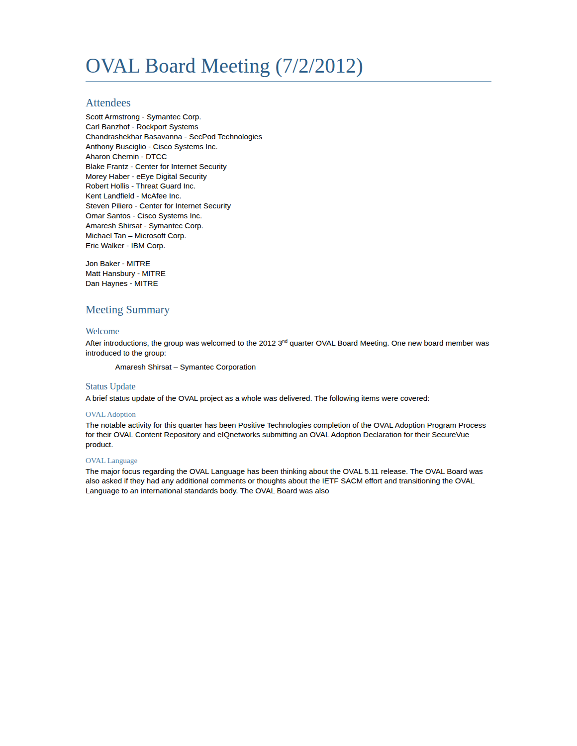OVAL Board Meeting (7/2/2012)
Attendees
Scott Armstrong - Symantec Corp.
Carl Banzhof - Rockport Systems
Chandrashekhar Basavanna - SecPod Technologies
Anthony Busciglio - Cisco Systems Inc.
Aharon Chernin - DTCC
Blake Frantz - Center for Internet Security
Morey Haber - eEye Digital Security
Robert Hollis - Threat Guard Inc.
Kent Landfield - McAfee Inc.
Steven Piliero - Center for Internet Security
Omar Santos - Cisco Systems Inc.
Amaresh Shirsat - Symantec Corp.
Michael Tan – Microsoft Corp.
Eric Walker - IBM Corp.
Jon Baker - MITRE
Matt Hansbury - MITRE
Dan Haynes - MITRE
Meeting Summary
Welcome
After introductions, the group was welcomed to the 2012 3nd quarter OVAL Board Meeting. One new board member was introduced to the group:
Amaresh Shirsat – Symantec Corporation
Status Update
A brief status update of the OVAL project as a whole was delivered. The following items were covered:
OVAL Adoption
The notable activity for this quarter has been Positive Technologies completion of the OVAL Adoption Program Process for their OVAL Content Repository and eIQnetworks submitting an OVAL Adoption Declaration for their SecureVue product.
OVAL Language
The major focus regarding the OVAL Language has been thinking about the OVAL 5.11 release. The OVAL Board was also asked if they had any additional comments or thoughts about the IETF SACM effort and transitioning the OVAL Language to an international standards body. The OVAL Board was also